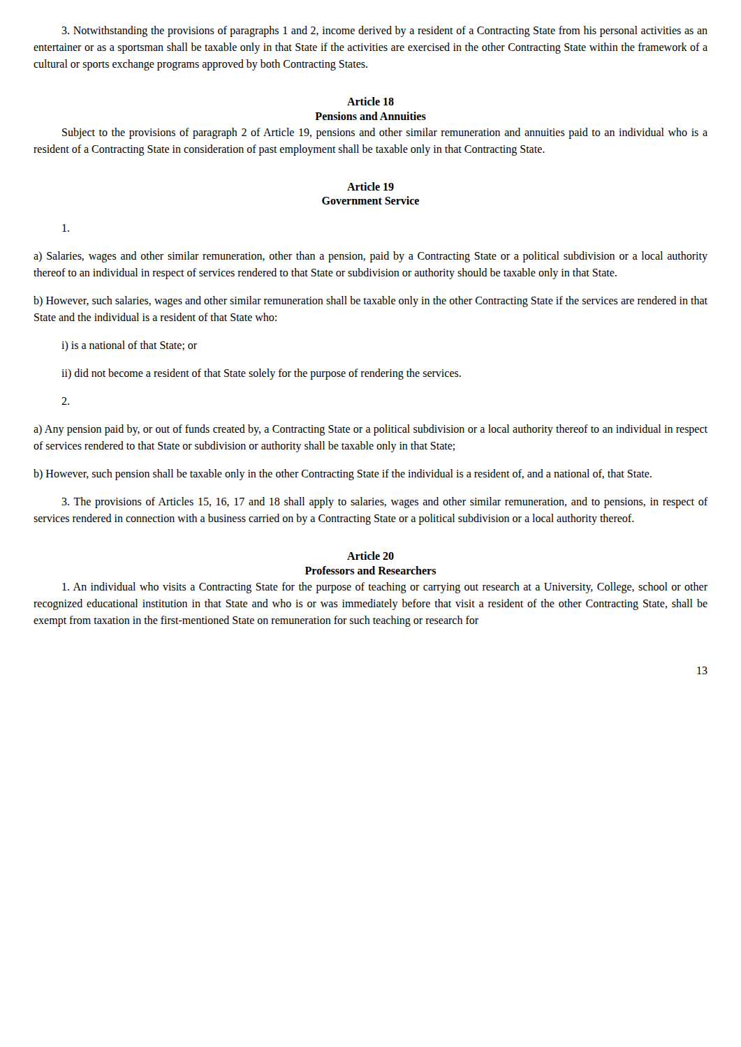3. Notwithstanding the provisions of paragraphs 1 and 2, income derived by a resident of a Contracting State from his personal activities as an entertainer or as a sportsman shall be taxable only in that State if the activities are exercised in the other Contracting State within the framework of a cultural or sports exchange programs approved by both Contracting States.
Article 18 Pensions and Annuities
Subject to the provisions of paragraph 2 of Article 19, pensions and other similar remuneration and annuities paid to an individual who is a resident of a Contracting State in consideration of past employment shall be taxable only in that Contracting State.
Article 19 Government Service
1.
a) Salaries, wages and other similar remuneration, other than a pension, paid by a Contracting State or a political subdivision or a local authority thereof to an individual in respect of services rendered to that State or subdivision or authority should be taxable only in that State.
b) However, such salaries, wages and other similar remuneration shall be taxable only in the other Contracting State if the services are rendered in that State and the individual is a resident of that State who:
i) is a national of that State; or
ii) did not become a resident of that State solely for the purpose of rendering the services.
2.
a) Any pension paid by, or out of funds created by, a Contracting State or a political subdivision or a local authority thereof to an individual in respect of services rendered to that State or subdivision or authority shall be taxable only in that State;
b) However, such pension shall be taxable only in the other Contracting State if the individual is a resident of, and a national of, that State.
3. The provisions of Articles 15, 16, 17 and 18 shall apply to salaries, wages and other similar remuneration, and to pensions, in respect of services rendered in connection with a business carried on by a Contracting State or a political subdivision or a local authority thereof.
Article 20 Professors and Researchers
1. An individual who visits a Contracting State for the purpose of teaching or carrying out research at a University, College, school or other recognized educational institution in that State and who is or was immediately before that visit a resident of the other Contracting State, shall be exempt from taxation in the first-mentioned State on remuneration for such teaching or research for
13